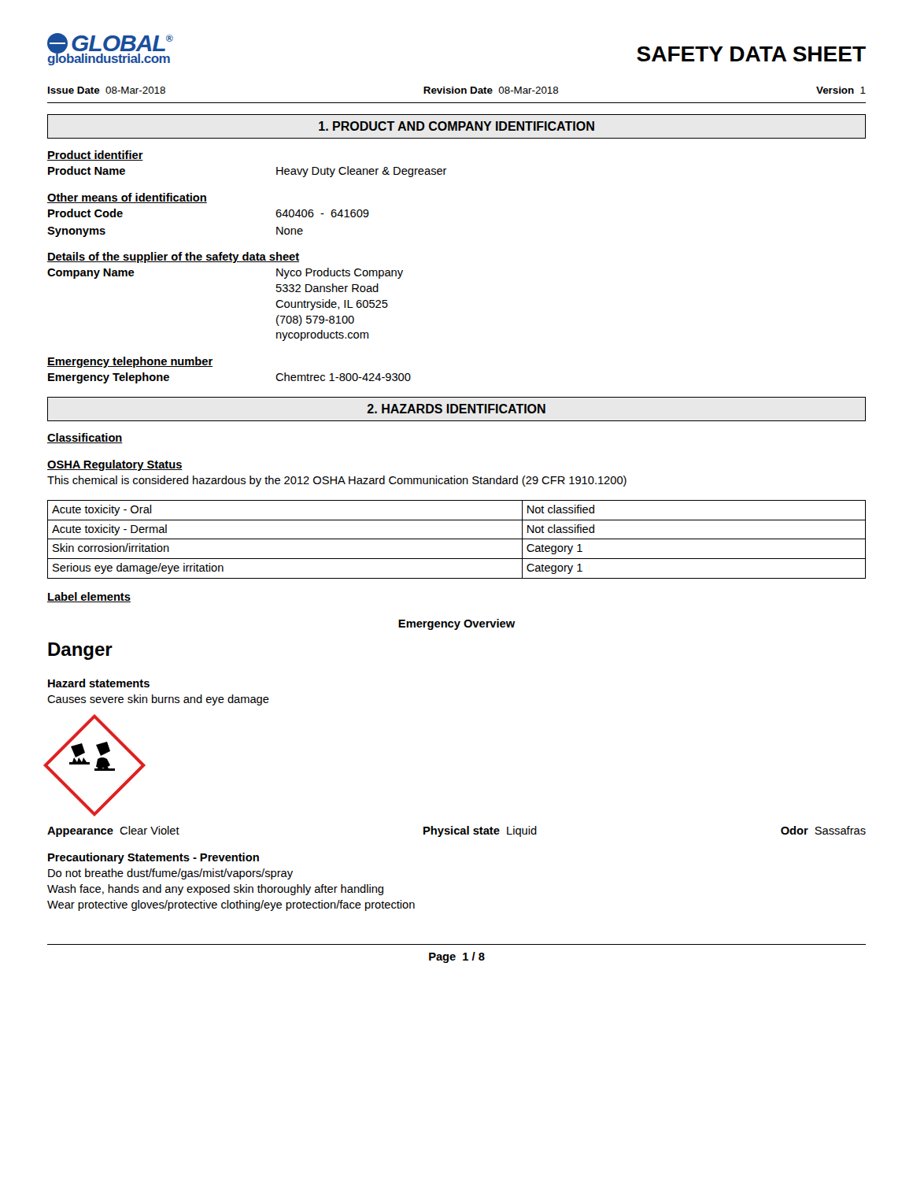GLOBAL®
globalindustrial.com
SAFETY DATA SHEET
Issue Date 08-Mar-2018
Revision Date 08-Mar-2018
Version 1
1. PRODUCT AND COMPANY IDENTIFICATION
Product identifier
Product Name
Heavy Duty Cleaner & Degreaser
Other means of identification
Product Code
640406 - 641609
Synonyms
None
Details of the supplier of the safety data sheet
Company Name
Nyco Products Company
5332 Dansher Road
Countryside, IL 60525
(708) 579-8100
nycoproducts.com
Emergency telephone number
Emergency Telephone
Chemtrec 1-800-424-9300
2. HAZARDS IDENTIFICATION
Classification
OSHA Regulatory Status
This chemical is considered hazardous by the 2012 OSHA Hazard Communication Standard (29 CFR 1910.1200)
| Acute toxicity - Oral | Not classified |
| Acute toxicity - Dermal | Not classified |
| Skin corrosion/irritation | Category 1 |
| Serious eye damage/eye irritation | Category 1 |
Label elements
Emergency Overview
Danger
Hazard statements
Causes severe skin burns and eye damage
Appearance Clear Violet
Physical state Liquid
Odor Sassafras
Precautionary Statements - Prevention
Do not breathe dust/fume/gas/mist/vapors/spray
Wash face, hands and any exposed skin thoroughly after handling
Wear protective gloves/protective clothing/eye protection/face protection
Page 1 / 8